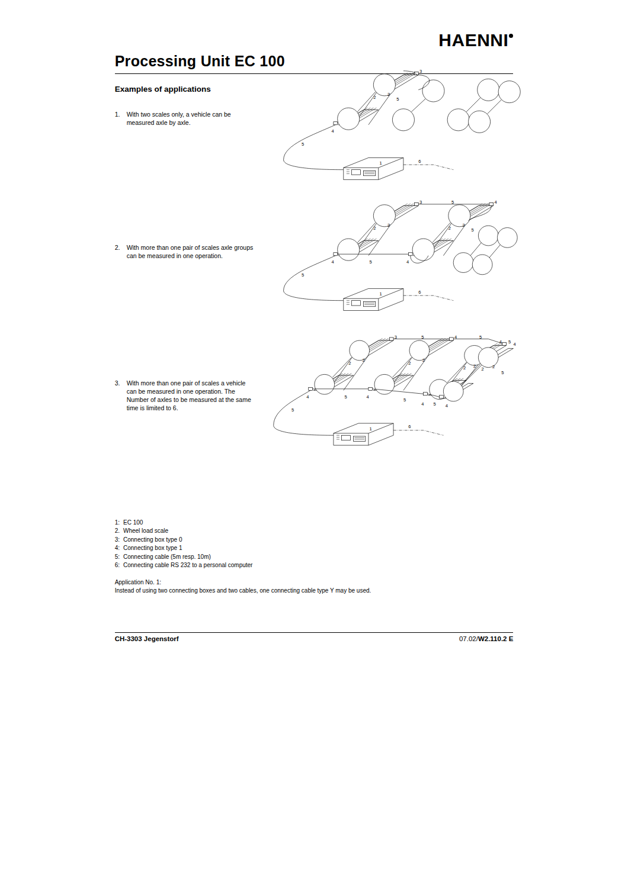HAENNI
Processing Unit EC 100
Examples of applications
1.
With two scales only, a vehicle can be measured axle by axle.
3 2 2 5 4 5 1 6
2.
With more than one pair of scales axle groups can be measured in one operation.
3 5 4 2 2 2 2 5 4 5 4 5 1 6
3.
With more than one pair of scales a vehicle can be measured in one operation. The Number of axles to be measured at the same time is limited to 6.
3 5 4 5 4 5 4 2 2 2 2 2 2 2 2 5 4 5 4 5 4 5 4 5 1 6
| 1: | EC 100 |
| 2. | Wheel load scale |
| 3: | Connecting box type 0 |
| 4: | Connecting box type 1 |
| 5: | Connecting cable (5m resp. 10m) |
| 6: | Connecting cable RS 232 to a personal computer |
Application No. 1:
Instead of using two connecting boxes and two cables, one connecting cable type Y may be used.
CH-3303 Jegenstorf
07.02/W2.110.2 E